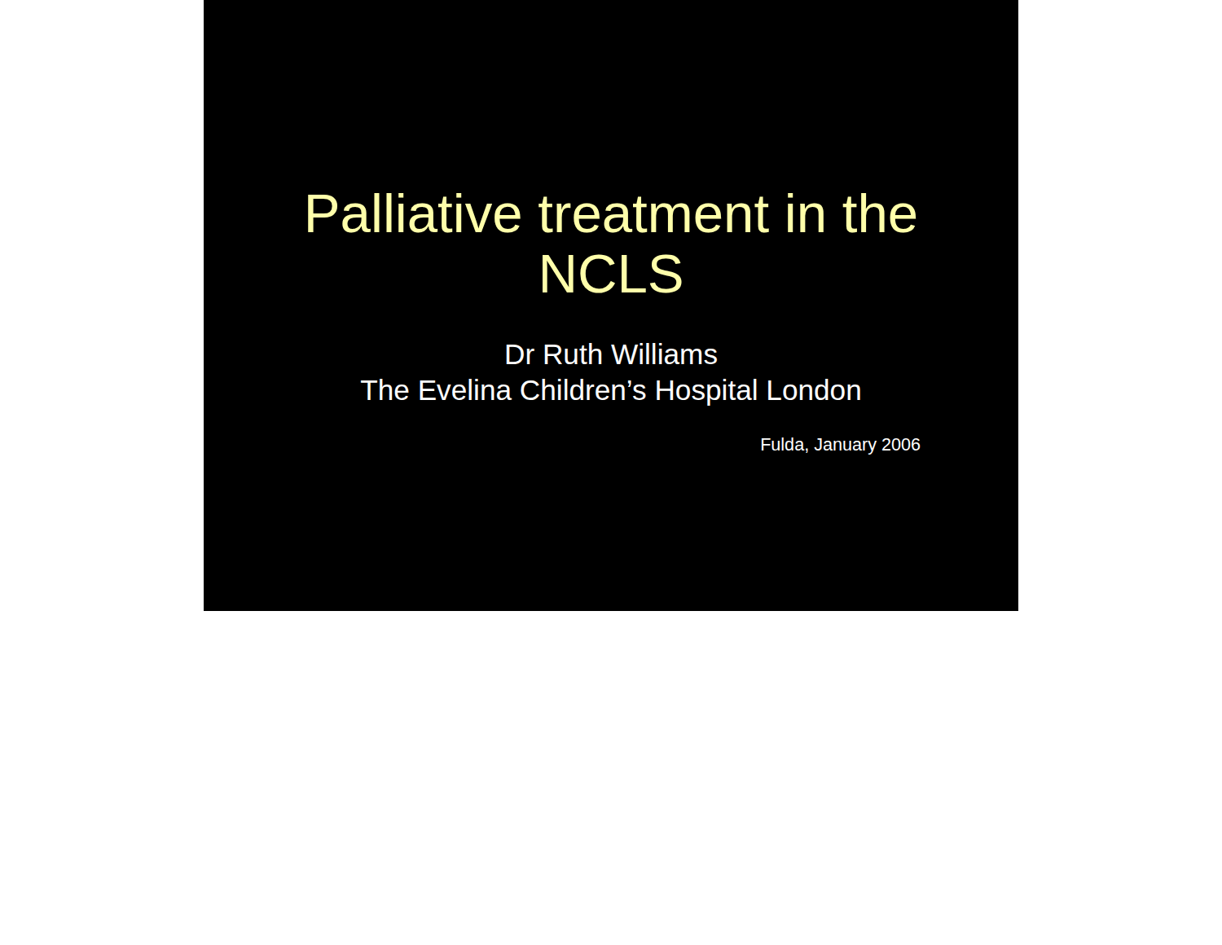Palliative treatment in the NCLS
Dr Ruth Williams
The Evelina Children’s Hospital London
Fulda, January 2006